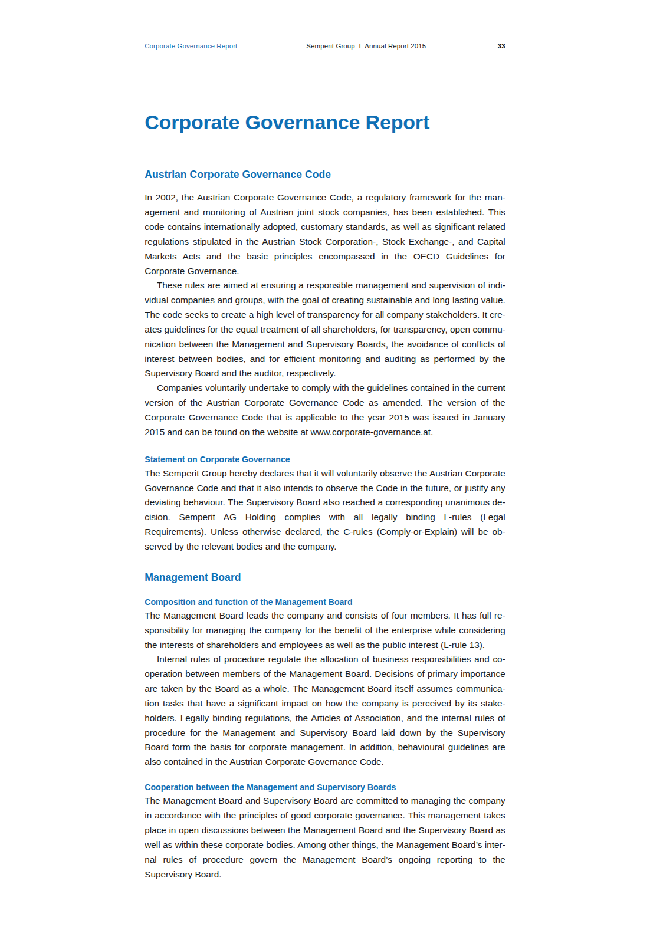Corporate Governance Report
Semperit Group I Annual Report 2015
33
Corporate Governance Report
Austrian Corporate Governance Code
In 2002, the Austrian Corporate Governance Code, a regulatory framework for the management and monitoring of Austrian joint stock companies, has been established. This code contains internationally adopted, customary standards, as well as significant related regulations stipulated in the Austrian Stock Corporation-, Stock Exchange-, and Capital Markets Acts and the basic principles encompassed in the OECD Guidelines for Corporate Governance.
These rules are aimed at ensuring a responsible management and supervision of individual companies and groups, with the goal of creating sustainable and long lasting value. The code seeks to create a high level of transparency for all company stakeholders. It creates guidelines for the equal treatment of all shareholders, for transparency, open communication between the Management and Supervisory Boards, the avoidance of conflicts of interest between bodies, and for efficient monitoring and auditing as performed by the Supervisory Board and the auditor, respectively.
Companies voluntarily undertake to comply with the guidelines contained in the current version of the Austrian Corporate Governance Code as amended. The version of the Corporate Governance Code that is applicable to the year 2015 was issued in January 2015 and can be found on the website at www.corporate-governance.at.
Statement on Corporate Governance
The Semperit Group hereby declares that it will voluntarily observe the Austrian Corporate Governance Code and that it also intends to observe the Code in the future, or justify any deviating behaviour. The Supervisory Board also reached a corresponding unanimous decision. Semperit AG Holding complies with all legally binding L-rules (Legal Requirements). Unless otherwise declared, the C-rules (Comply-or-Explain) will be observed by the relevant bodies and the company.
Management Board
Composition and function of the Management Board
The Management Board leads the company and consists of four members. It has full responsibility for managing the company for the benefit of the enterprise while considering the interests of shareholders and employees as well as the public interest (L-rule 13).
Internal rules of procedure regulate the allocation of business responsibilities and cooperation between members of the Management Board. Decisions of primary importance are taken by the Board as a whole. The Management Board itself assumes communication tasks that have a significant impact on how the company is perceived by its stakeholders. Legally binding regulations, the Articles of Association, and the internal rules of procedure for the Management and Supervisory Board laid down by the Supervisory Board form the basis for corporate management. In addition, behavioural guidelines are also contained in the Austrian Corporate Governance Code.
Cooperation between the Management and Supervisory Boards
The Management Board and Supervisory Board are committed to managing the company in accordance with the principles of good corporate governance. This management takes place in open discussions between the Management Board and the Supervisory Board as well as within these corporate bodies. Among other things, the Management Board’s internal rules of procedure govern the Management Board’s ongoing reporting to the Supervisory Board.